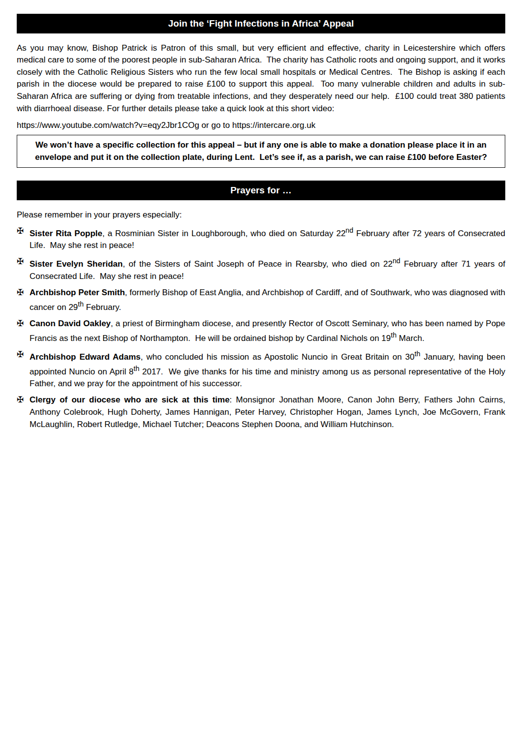Join the ‘Fight Infections in Africa’ Appeal
As you may know, Bishop Patrick is Patron of this small, but very efficient and effective, charity in Leicestershire which offers medical care to some of the poorest people in sub-Saharan Africa. The charity has Catholic roots and ongoing support, and it works closely with the Catholic Religious Sisters who run the few local small hospitals or Medical Centres. The Bishop is asking if each parish in the diocese would be prepared to raise £100 to support this appeal. Too many vulnerable children and adults in sub-Saharan Africa are suffering or dying from treatable infections, and they desperately need our help. £100 could treat 380 patients with diarrhoeal disease. For further details please take a quick look at this short video:
https://www.youtube.com/watch?v=eqy2Jbr1COg or go to https://intercare.org.uk
We won’t have a specific collection for this appeal – but if any one is able to make a donation please place it in an envelope and put it on the collection plate, during Lent. Let’s see if, as a parish, we can raise £100 before Easter?
Prayers for …
Please remember in your prayers especially:
Sister Rita Popple, a Rosminian Sister in Loughborough, who died on Saturday 22nd February after 72 years of Consecrated Life. May she rest in peace!
Sister Evelyn Sheridan, of the Sisters of Saint Joseph of Peace in Rearsby, who died on 22nd February after 71 years of Consecrated Life. May she rest in peace!
Archbishop Peter Smith, formerly Bishop of East Anglia, and Archbishop of Cardiff, and of Southwark, who was diagnosed with cancer on 29th February.
Canon David Oakley, a priest of Birmingham diocese, and presently Rector of Oscott Seminary, who has been named by Pope Francis as the next Bishop of Northampton. He will be ordained bishop by Cardinal Nichols on 19th March.
Archbishop Edward Adams, who concluded his mission as Apostolic Nuncio in Great Britain on 30th January, having been appointed Nuncio on April 8th 2017. We give thanks for his time and ministry among us as personal representative of the Holy Father, and we pray for the appointment of his successor.
Clergy of our diocese who are sick at this time: Monsignor Jonathan Moore, Canon John Berry, Fathers John Cairns, Anthony Colebrook, Hugh Doherty, James Hannigan, Peter Harvey, Christopher Hogan, James Lynch, Joe McGovern, Frank McLaughlin, Robert Rutledge, Michael Tutcher; Deacons Stephen Doona, and William Hutchinson.